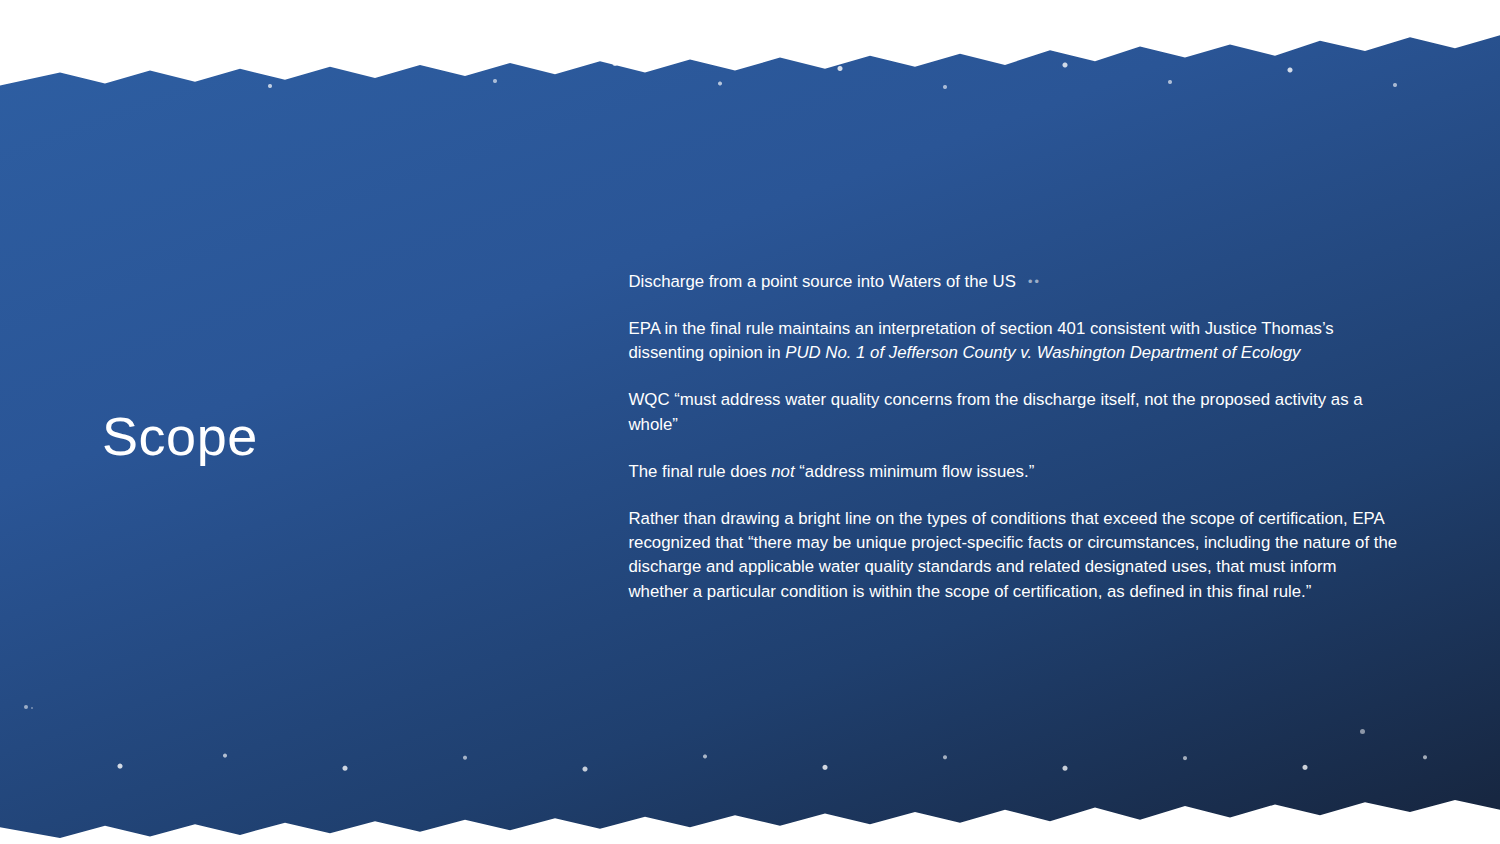Scope
Discharge from a point source into Waters of the US ••
EPA in the final rule maintains an interpretation of section 401 consistent with Justice Thomas’s dissenting opinion in PUD No. 1 of Jefferson County v. Washington Department of Ecology
WQC “must address water quality concerns from the discharge itself, not the proposed activity as a whole”
The final rule does not “address minimum flow issues.”
Rather than drawing a bright line on the types of conditions that exceed the scope of certification, EPA recognized that “there may be unique project-specific facts or circumstances, including the nature of the discharge and applicable water quality standards and related designated uses, that must inform whether a particular condition is within the scope of certification, as defined in this final rule.”